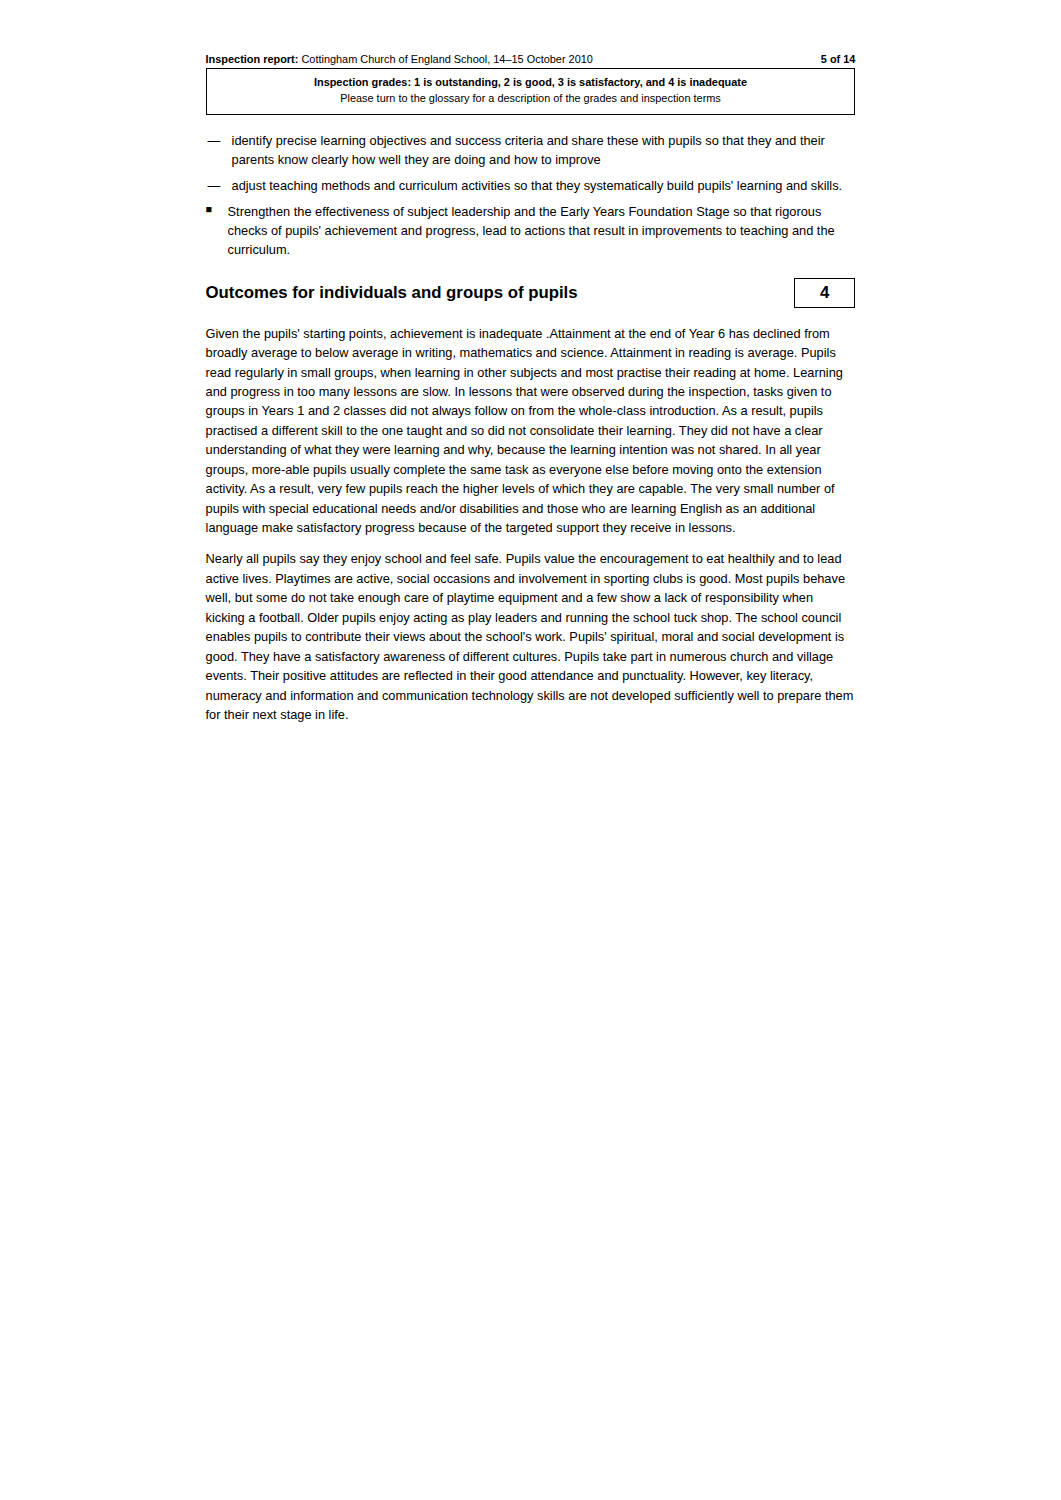Inspection report: Cottingham Church of England School, 14–15 October 2010
5 of 14
Inspection grades: 1 is outstanding, 2 is good, 3 is satisfactory, and 4 is inadequate
Please turn to the glossary for a description of the grades and inspection terms
identify precise learning objectives and success criteria and share these with pupils so that they and their parents know clearly how well they are doing and how to improve
adjust teaching methods and curriculum activities so that they systematically build pupils' learning and skills.
Strengthen the effectiveness of subject leadership and the Early Years Foundation Stage so that rigorous checks of pupils' achievement and progress, lead to actions that result in improvements to teaching and the curriculum.
Outcomes for individuals and groups of pupils
4
Given the pupils' starting points, achievement is inadequate .Attainment at the end of Year 6 has declined from broadly average to below average in writing, mathematics and science. Attainment in reading is average. Pupils read regularly in small groups, when learning in other subjects and most practise their reading at home. Learning and progress in too many lessons are slow. In lessons that were observed during the inspection, tasks given to groups in Years 1 and 2 classes did not always follow on from the whole-class introduction. As a result, pupils practised a different skill to the one taught and so did not consolidate their learning. They did not have a clear understanding of what they were learning and why, because the learning intention was not shared. In all year groups, more-able pupils usually complete the same task as everyone else before moving onto the extension activity. As a result, very few pupils reach the higher levels of which they are capable. The very small number of pupils with special educational needs and/or disabilities and those who are learning English as an additional language make satisfactory progress because of the targeted support they receive in lessons.
Nearly all pupils say they enjoy school and feel safe. Pupils value the encouragement to eat healthily and to lead active lives. Playtimes are active, social occasions and involvement in sporting clubs is good. Most pupils behave well, but some do not take enough care of playtime equipment and a few show a lack of responsibility when kicking a football. Older pupils enjoy acting as play leaders and running the school tuck shop. The school council enables pupils to contribute their views about the school's work. Pupils' spiritual, moral and social development is good. They have a satisfactory awareness of different cultures. Pupils take part in numerous church and village events. Their positive attitudes are reflected in their good attendance and punctuality. However, key literacy, numeracy and information and communication technology skills are not developed sufficiently well to prepare them for their next stage in life.